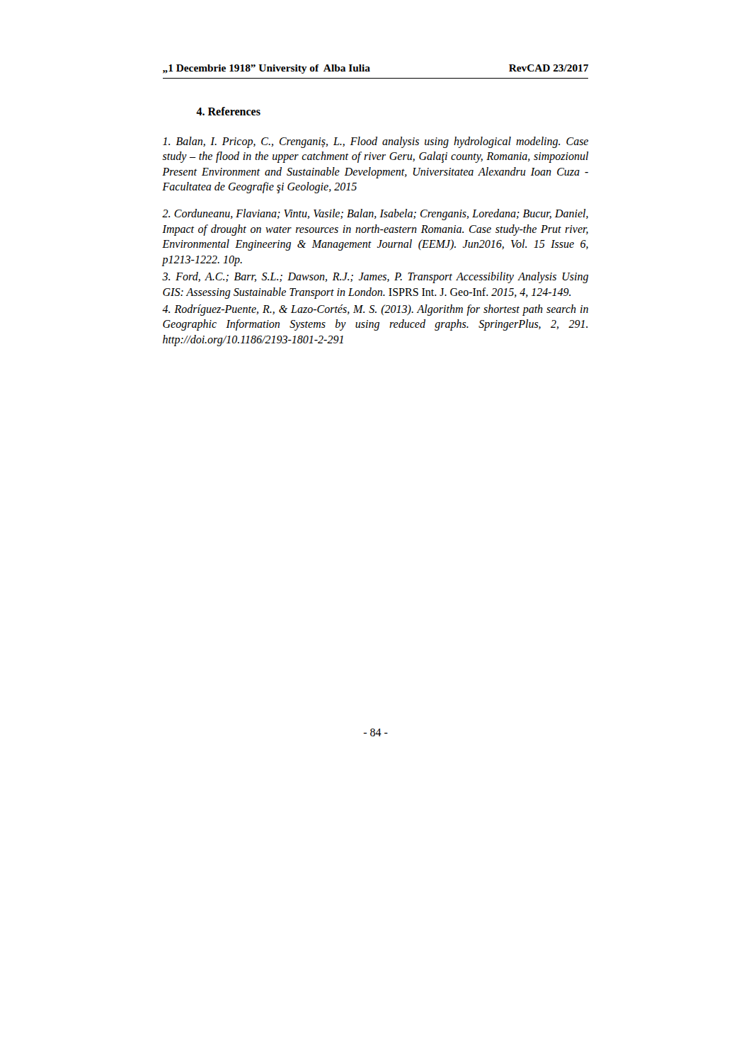„1 Decembrie 1918” University of Alba Iulia RevCAD 23/2017
4. References
1. Balan, I. Pricop, C., Crenganiș, L., Flood analysis using hydrological modeling. Case study – the flood in the upper catchment of river Geru, Galaţi county, Romania, simpozionul Present Environment and Sustainable Development, Universitatea Alexandru Ioan Cuza - Facultatea de Geografie şi Geologie, 2015
2. Corduneanu, Flaviana; Vintu, Vasile; Balan, Isabela; Crenganis, Loredana; Bucur, Daniel, Impact of drought on water resources in north-eastern Romania. Case study-the Prut river, Environmental Engineering & Management Journal (EEMJ). Jun2016, Vol. 15 Issue 6, p1213-1222. 10p.
3. Ford, A.C.; Barr, S.L.; Dawson, R.J.; James, P. Transport Accessibility Analysis Using GIS: Assessing Sustainable Transport in London. ISPRS Int. J. Geo-Inf. 2015, 4, 124-149.
4. Rodríguez-Puente, R., & Lazo-Cortés, M. S. (2013). Algorithm for shortest path search in Geographic Information Systems by using reduced graphs. SpringerPlus, 2, 291. http://doi.org/10.1186/2193-1801-2-291
- 84 -